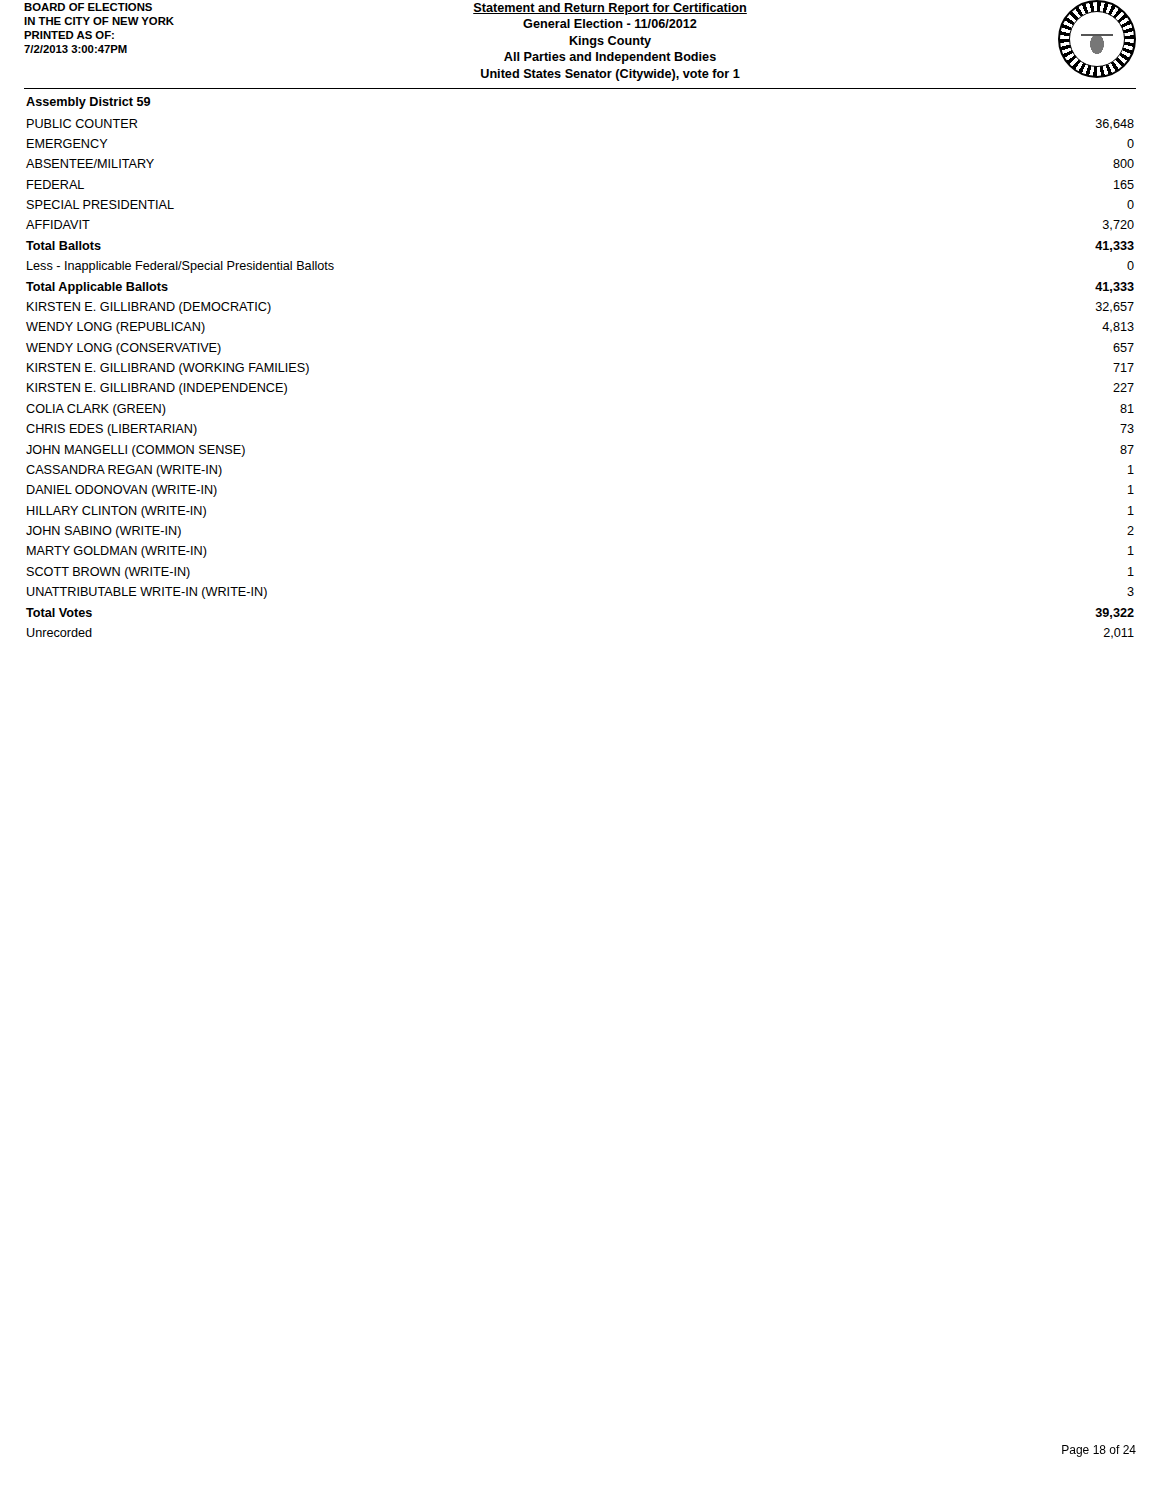BOARD OF ELECTIONS
IN THE CITY OF NEW YORK
PRINTED AS OF:
7/2/2013 3:00:47PM
Statement and Return Report for Certification
General Election - 11/06/2012
Kings County
All Parties and Independent Bodies
United States Senator (Citywide), vote for 1
Assembly District 59
| PUBLIC COUNTER | 36,648 |
| EMERGENCY | 0 |
| ABSENTEE/MILITARY | 800 |
| FEDERAL | 165 |
| SPECIAL PRESIDENTIAL | 0 |
| AFFIDAVIT | 3,720 |
| Total Ballots | 41,333 |
| Less - Inapplicable Federal/Special Presidential Ballots | 0 |
| Total Applicable Ballots | 41,333 |
| KIRSTEN E. GILLIBRAND (DEMOCRATIC) | 32,657 |
| WENDY LONG (REPUBLICAN) | 4,813 |
| WENDY LONG (CONSERVATIVE) | 657 |
| KIRSTEN E. GILLIBRAND (WORKING FAMILIES) | 717 |
| KIRSTEN E. GILLIBRAND (INDEPENDENCE) | 227 |
| COLIA CLARK (GREEN) | 81 |
| CHRIS EDES (LIBERTARIAN) | 73 |
| JOHN MANGELLI (COMMON SENSE) | 87 |
| CASSANDRA REGAN (WRITE-IN) | 1 |
| DANIEL ODONOVAN (WRITE-IN) | 1 |
| HILLARY CLINTON (WRITE-IN) | 1 |
| JOHN SABINO (WRITE-IN) | 2 |
| MARTY GOLDMAN (WRITE-IN) | 1 |
| SCOTT BROWN (WRITE-IN) | 1 |
| UNATTRIBUTABLE WRITE-IN (WRITE-IN) | 3 |
| Total Votes | 39,322 |
| Unrecorded | 2,011 |
Page 18 of 24